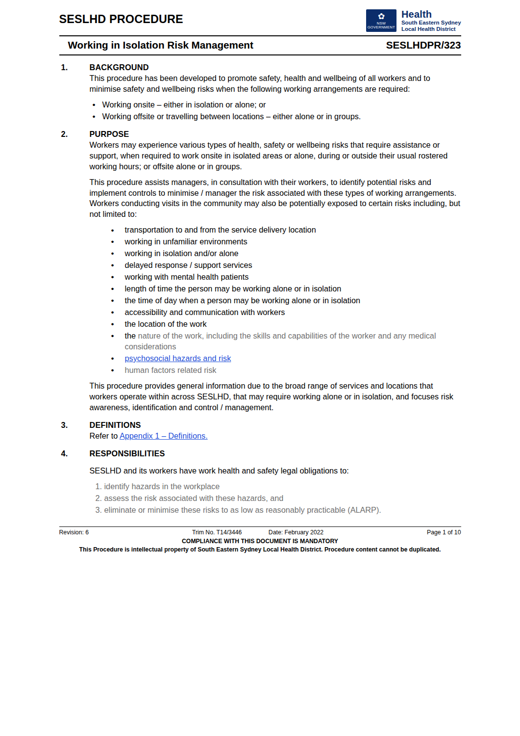SESLHD PROCEDURE
✿ NSW GOVERNMENT
Health
South Eastern Sydney
Local Health District
Working in Isolation Risk Management
SESLHDPR/323
1. BACKGROUND
This procedure has been developed to promote safety, health and wellbeing of all workers and to minimise safety and wellbeing risks when the following working arrangements are required:
Working onsite – either in isolation or alone; or
Working offsite or travelling between locations – either alone or in groups.
2. PURPOSE
Workers may experience various types of health, safety or wellbeing risks that require assistance or support, when required to work onsite in isolated areas or alone, during or outside their usual rostered working hours; or offsite alone or in groups.
This procedure assists managers, in consultation with their workers, to identify potential risks and implement controls to minimise / manager the risk associated with these types of working arrangements. Workers conducting visits in the community may also be potentially exposed to certain risks including, but not limited to:
transportation to and from the service delivery location
working in unfamiliar environments
working in isolation and/or alone
delayed response / support services
working with mental health patients
length of time the person may be working alone or in isolation
the time of day when a person may be working alone or in isolation
accessibility and communication with workers
the location of the work
the nature of the work, including the skills and capabilities of the worker and any medical considerations
psychosocial hazards and risk
human factors related risk
This procedure provides general information due to the broad range of services and locations that workers operate within across SESLHD, that may require working alone or in isolation, and focuses risk awareness, identification and control / management.
3. DEFINITIONS
Refer to Appendix 1 – Definitions.
4. RESPONSIBILITIES
SESLHD and its workers have work health and safety legal obligations to:
identify hazards in the workplace
assess the risk associated with these hazards, and
eliminate or minimise these risks to as low as reasonably practicable (ALARP).
Revision: 6 Trim No. T14/3446 Date: February 2022 Page 1 of 10
COMPLIANCE WITH THIS DOCUMENT IS MANDATORY
This Procedure is intellectual property of South Eastern Sydney Local Health District. Procedure content cannot be duplicated.